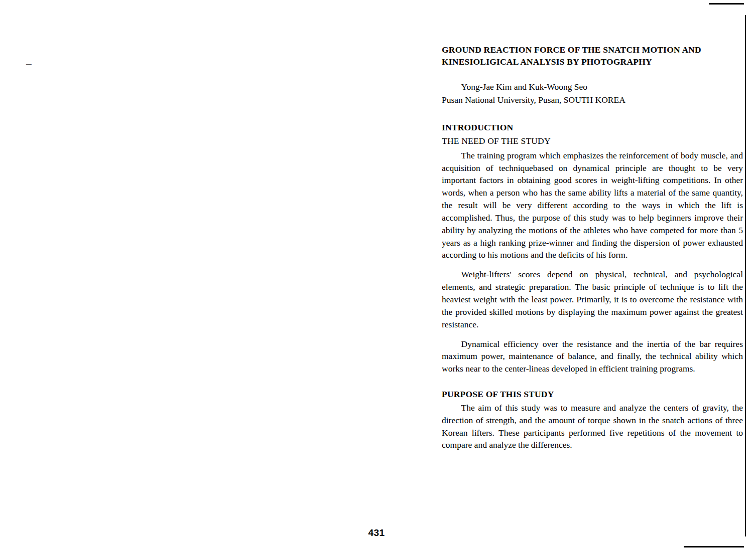—
GROUND REACTION FORCE OF THE SNATCH MOTION AND KINESIOLIGICAL ANALYSIS BY PHOTOGRAPHY
Yong-Jae Kim and Kuk-Woong Seo
Pusan National University, Pusan, SOUTH KOREA
INTRODUCTION
THE NEED OF THE STUDY
The training program which emphasizes the reinforcement of body muscle, and acquisition of techniquebased on dynamical principle are thought to be very important factors in obtaining good scores in weight-lifting competitions. In other words, when a person who has the same ability lifts a material of the same quantity, the result will be very different according to the ways in which the lift is accomplished. Thus, the purpose of this study was to help beginners improve their ability by analyzing the motions of the athletes who have competed for more than 5 years as a high ranking prize-winner and finding the dispersion of power exhausted according to his motions and the deficits of his form.
Weight-lifters' scores depend on physical, technical, and psychological elements, and strategic preparation. The basic principle of technique is to lift the heaviest weight with the least power. Primarily, it is to overcome the resistance with the provided skilled motions by displaying the maximum power against the greatest resistance.
Dynamical efficiency over the resistance and the inertia of the bar requires maximum power, maintenance of balance, and finally, the technical ability which works near to the center-lineas developed in efficient training programs.
PURPOSE OF THIS STUDY
The aim of this study was to measure and analyze the centers of gravity, the direction of strength, and the amount of torque shown in the snatch actions of three Korean lifters. These participants performed five repetitions of the movement to compare and analyze the differences.
431